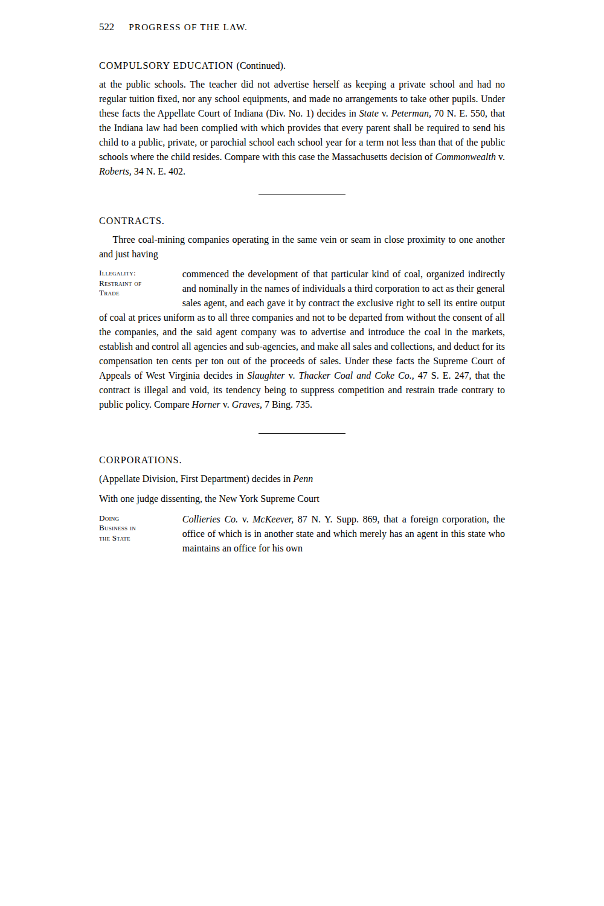522 PROGRESS OF THE LAW.
COMPULSORY EDUCATION (Continued).
at the public schools. The teacher did not advertise herself as keeping a private school and had no regular tuition fixed, nor any school equipments, and made no arrangements to take other pupils. Under these facts the Appellate Court of Indiana (Div. No. 1) decides in State v. Peterman, 70 N. E. 550, that the Indiana law had been complied with which provides that every parent shall be required to send his child to a public, private, or parochial school each school year for a term not less than that of the public schools where the child resides. Compare with this case the Massachusetts decision of Commonwealth v. Roberts, 34 N. E. 402.
CONTRACTS.
Three coal-mining companies operating in the same vein or seam in close proximity to one another and just having
Illegality:
Restraint of
Trade
commenced the development of that particular kind of coal, organized indirectly and nominally in the names of individuals a third corporation to act as their general sales agent, and each gave it by contract the exclusive right to sell its entire output of coal at prices uniform as to all three companies and not to be departed from without the consent of all the companies, and the said agent company was to advertise and introduce the coal in the markets, establish and control all agencies and sub-agencies, and make all sales and collections, and deduct for its compensation ten cents per ton out of the proceeds of sales. Under these facts the Supreme Court of Appeals of West Virginia decides in Slaughter v. Thacker Coal and Coke Co., 47 S. E. 247, that the contract is illegal and void, its tendency being to suppress competition and restrain trade contrary to public policy. Compare Horner v. Graves, 7 Bing. 735.
CORPORATIONS.
(Appellate Division, First Department) decides in Penn
With one judge dissenting, the New York Supreme Court
Doing
Business in
the State
Collieries Co. v. McKeever, 87 N. Y. Supp. 869, that a foreign corporation, the office of which is in another state and which merely has an agent in this state who maintains an office for his own